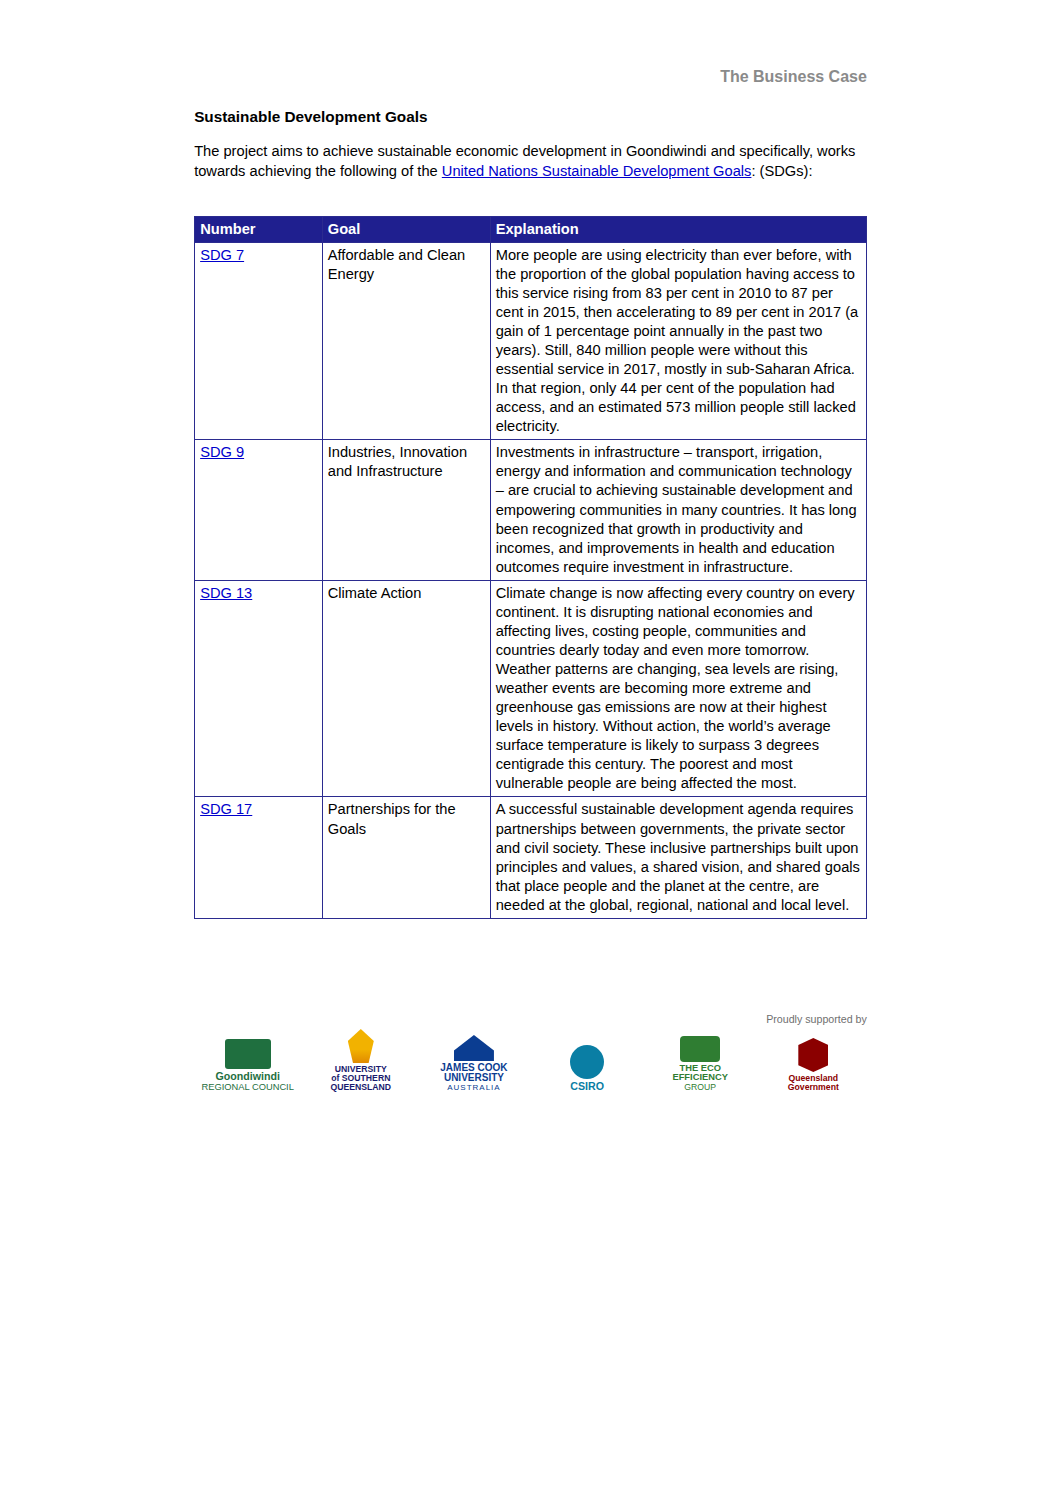The Business Case
Sustainable Development Goals
The project aims to achieve sustainable economic development in Goondiwindi and specifically, works towards achieving the following of the United Nations Sustainable Development Goals: (SDGs):
| Number | Goal | Explanation |
| --- | --- | --- |
| SDG 7 | Affordable and Clean Energy | More people are using electricity than ever before, with the proportion of the global population having access to this service rising from 83 per cent in 2010 to 87 per cent in 2015, then accelerating to 89 per cent in 2017 (a gain of 1 percentage point annually in the past two years). Still, 840 million people were without this essential service in 2017, mostly in sub-Saharan Africa. In that region, only 44 per cent of the population had access, and an estimated 573 million people still lacked electricity. |
| SDG 9 | Industries, Innovation and Infrastructure | Investments in infrastructure – transport, irrigation, energy and information and communication technology – are crucial to achieving sustainable development and empowering communities in many countries. It has long been recognized that growth in productivity and incomes, and improvements in health and education outcomes require investment in infrastructure. |
| SDG 13 | Climate Action | Climate change is now affecting every country on every continent. It is disrupting national economies and affecting lives, costing people, communities and countries dearly today and even more tomorrow. Weather patterns are changing, sea levels are rising, weather events are becoming more extreme and greenhouse gas emissions are now at their highest levels in history. Without action, the world’s average surface temperature is likely to surpass 3 degrees centigrade this century. The poorest and most vulnerable people are being affected the most. |
| SDG 17 | Partnerships for the Goals | A successful sustainable development agenda requires partnerships between governments, the private sector and civil society. These inclusive partnerships built upon principles and values, a shared vision, and shared goals that place people and the planet at the centre, are needed at the global, regional, national and local level. |
Proudly supported by
Goondiwindi
REGIONAL COUNCIL
UNIVERSITY
of SOUTHERN
QUEENSLAND
JAMES COOK
UNIVERSITY
AUSTRALIA
CSIRO
THE ECO
EFFICIENCY
GROUP
Queensland
Government